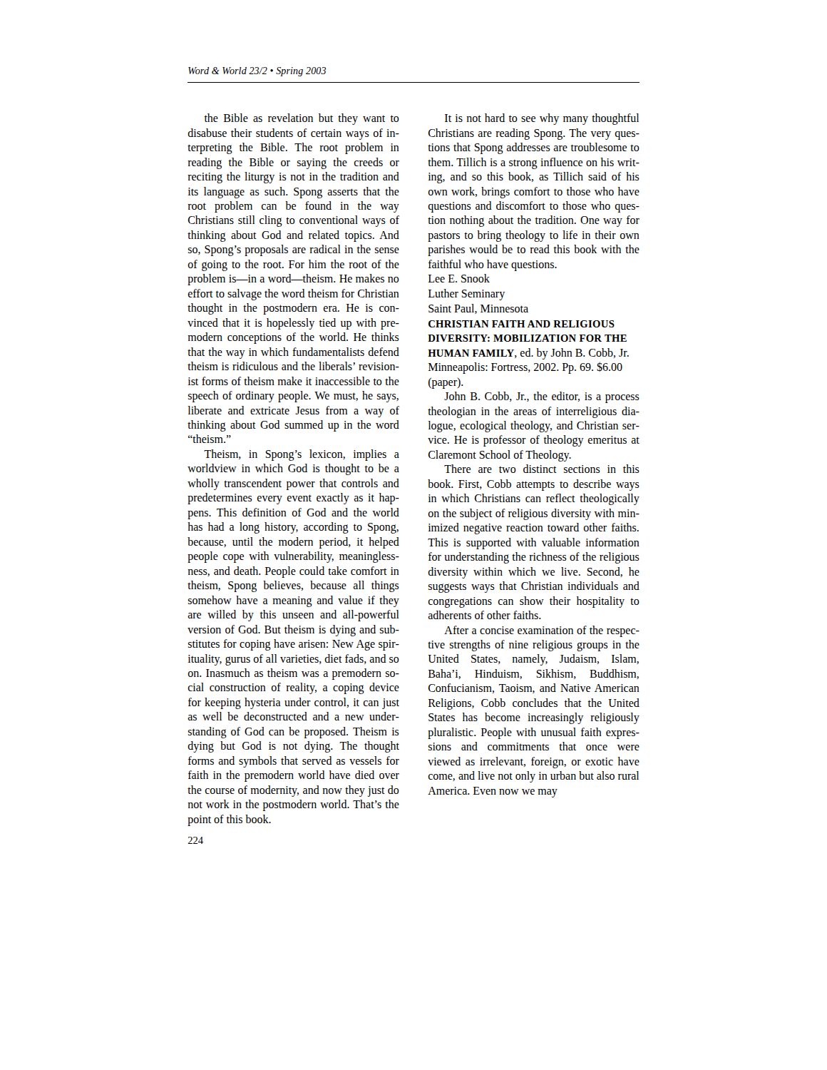Word & World 23/2 • Spring 2003
the Bible as revelation but they want to disabuse their students of certain ways of interpreting the Bible. The root problem in reading the Bible or saying the creeds or reciting the liturgy is not in the tradition and its language as such. Spong asserts that the root problem can be found in the way Christians still cling to conventional ways of thinking about God and related topics. And so, Spong’s proposals are radical in the sense of going to the root. For him the root of the problem is—in a word—theism. He makes no effort to salvage the word theism for Christian thought in the postmodern era. He is convinced that it is hopelessly tied up with premodern conceptions of the world. He thinks that the way in which fundamentalists defend theism is ridiculous and the liberals’ revisionist forms of theism make it inaccessible to the speech of ordinary people. We must, he says, liberate and extricate Jesus from a way of thinking about God summed up in the word “theism.”
Theism, in Spong’s lexicon, implies a worldview in which God is thought to be a wholly transcendent power that controls and predetermines every event exactly as it happens. This definition of God and the world has had a long history, according to Spong, because, until the modern period, it helped people cope with vulnerability, meaninglessness, and death. People could take comfort in theism, Spong believes, because all things somehow have a meaning and value if they are willed by this unseen and all-powerful version of God. But theism is dying and substitutes for coping have arisen: New Age spirituality, gurus of all varieties, diet fads, and so on. Inasmuch as theism was a premodern social construction of reality, a coping device for keeping hysteria under control, it can just as well be deconstructed and a new understanding of God can be proposed. Theism is dying but God is not dying. The thought forms and symbols that served as vessels for faith in the premodern world have died over the course of modernity, and now they just do not work in the postmodern world. That’s the point of this book.
It is not hard to see why many thoughtful Christians are reading Spong. The very questions that Spong addresses are troublesome to them. Tillich is a strong influence on his writing, and so this book, as Tillich said of his own work, brings comfort to those who have questions and discomfort to those who question nothing about the tradition. One way for pastors to bring theology to life in their own parishes would be to read this book with the faithful who have questions.
Lee E. Snook
Luther Seminary
Saint Paul, Minnesota
Christian Faith and Religious Diversity: Mobilization for the Human Family, ed. by John B. Cobb, Jr. Minneapolis: Fortress, 2002. Pp. 69. $6.00 (paper).
John B. Cobb, Jr., the editor, is a process theologian in the areas of interreligious dialogue, ecological theology, and Christian service. He is professor of theology emeritus at Claremont School of Theology.
There are two distinct sections in this book. First, Cobb attempts to describe ways in which Christians can reflect theologically on the subject of religious diversity with minimized negative reaction toward other faiths. This is supported with valuable information for understanding the richness of the religious diversity within which we live. Second, he suggests ways that Christian individuals and congregations can show their hospitality to adherents of other faiths.
After a concise examination of the respective strengths of nine religious groups in the United States, namely, Judaism, Islam, Baha’i, Hinduism, Sikhism, Buddhism, Confucianism, Taoism, and Native American Religions, Cobb concludes that the United States has become increasingly religiously pluralistic. People with unusual faith expressions and commitments that once were viewed as irrelevant, foreign, or exotic have come, and live not only in urban but also rural America. Even now we may
224